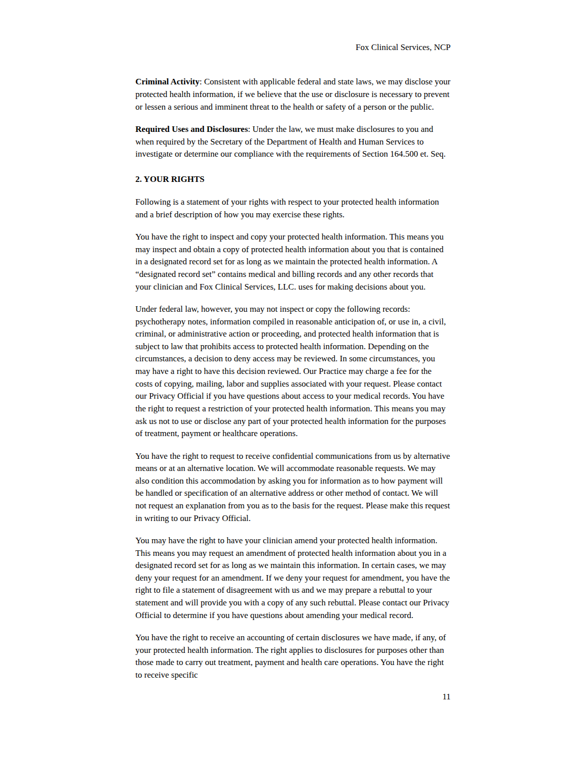Fox Clinical Services, NCP
Criminal Activity: Consistent with applicable federal and state laws, we may disclose your protected health information, if we believe that the use or disclosure is necessary to prevent or lessen a serious and imminent threat to the health or safety of a person or the public.
Required Uses and Disclosures: Under the law, we must make disclosures to you and when required by the Secretary of the Department of Health and Human Services to investigate or determine our compliance with the requirements of Section 164.500 et. Seq.
2. YOUR RIGHTS
Following is a statement of your rights with respect to your protected health information and a brief description of how you may exercise these rights.
You have the right to inspect and copy your protected health information. This means you may inspect and obtain a copy of protected health information about you that is contained in a designated record set for as long as we maintain the protected health information. A “designated record set” contains medical and billing records and any other records that your clinician and Fox Clinical Services, LLC. uses for making decisions about you.
Under federal law, however, you may not inspect or copy the following records: psychotherapy notes, information compiled in reasonable anticipation of, or use in, a civil, criminal, or administrative action or proceeding, and protected health information that is subject to law that prohibits access to protected health information. Depending on the circumstances, a decision to deny access may be reviewed. In some circumstances, you may have a right to have this decision reviewed. Our Practice may charge a fee for the costs of copying, mailing, labor and supplies associated with your request. Please contact our Privacy Official if you have questions about access to your medical records. You have the right to request a restriction of your protected health information. This means you may ask us not to use or disclose any part of your protected health information for the purposes of treatment, payment or healthcare operations.
You have the right to request to receive confidential communications from us by alternative means or at an alternative location. We will accommodate reasonable requests. We may also condition this accommodation by asking you for information as to how payment will be handled or specification of an alternative address or other method of contact. We will not request an explanation from you as to the basis for the request. Please make this request in writing to our Privacy Official.
You may have the right to have your clinician amend your protected health information. This means you may request an amendment of protected health information about you in a designated record set for as long as we maintain this information. In certain cases, we may deny your request for an amendment. If we deny your request for amendment, you have the right to file a statement of disagreement with us and we may prepare a rebuttal to your statement and will provide you with a copy of any such rebuttal. Please contact our Privacy Official to determine if you have questions about amending your medical record.
You have the right to receive an accounting of certain disclosures we have made, if any, of your protected health information. The right applies to disclosures for purposes other than those made to carry out treatment, payment and health care operations. You have the right to receive specific
11